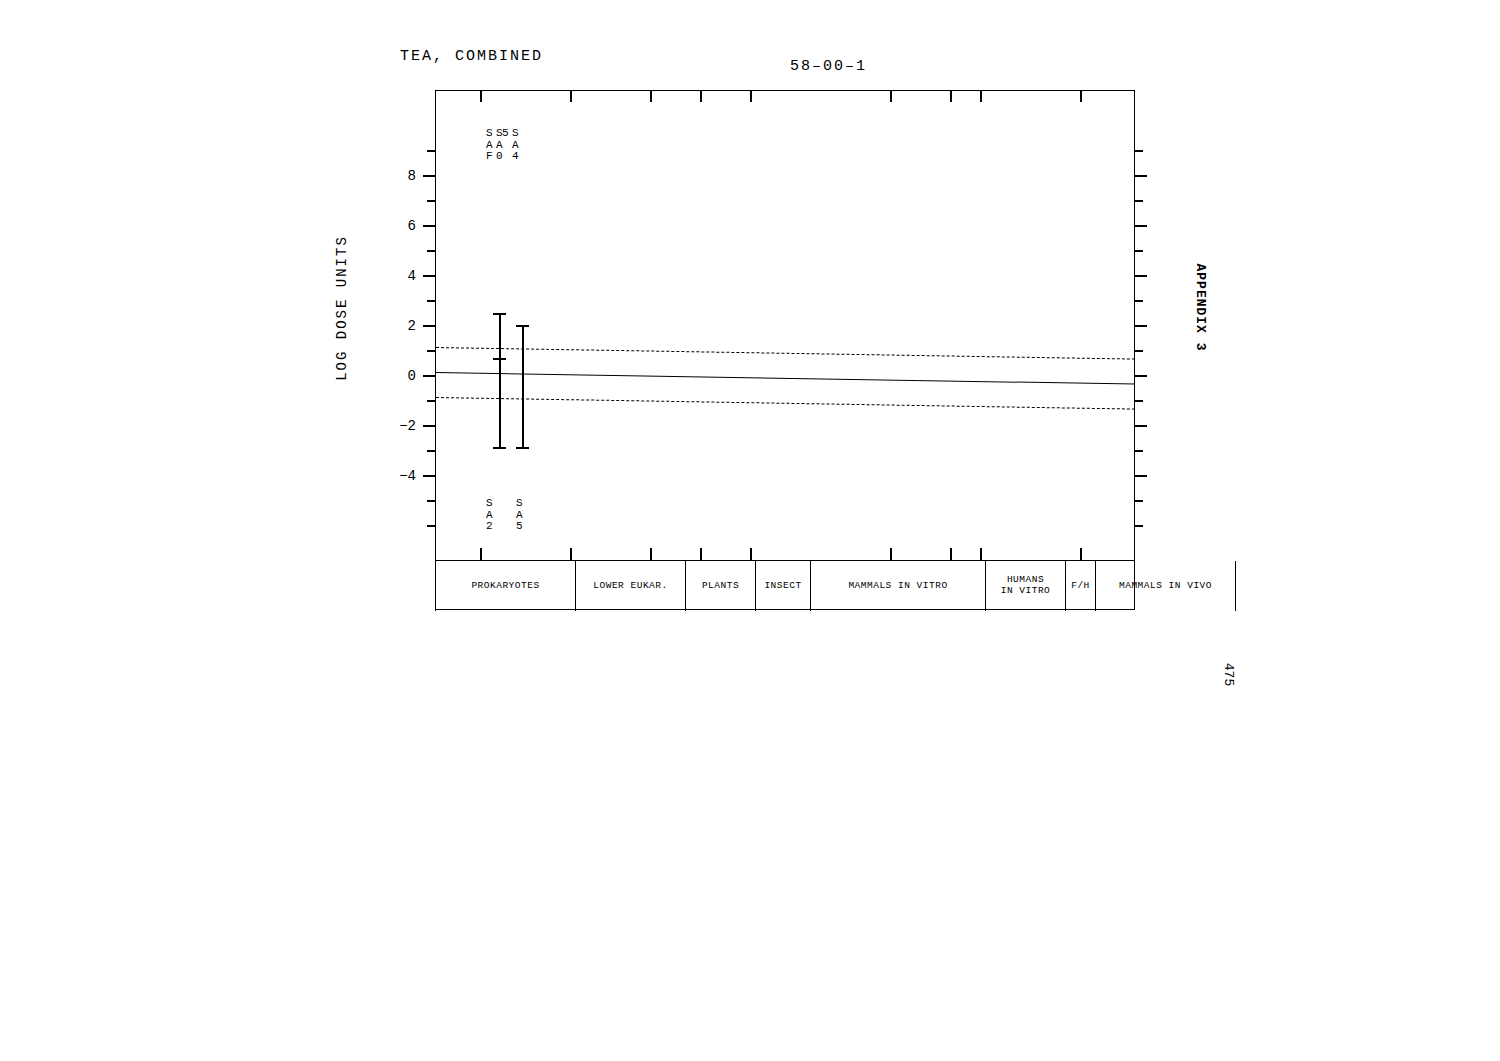TEA, COMBINED
58–00–1
LOG DOSE UNITS
8
6
4
2
0
−2
−4
S
A
F
S
A
0
S
A
4
5
S
A
2
S
A
5
PROKARYOTES
LOWER EUKAR.
PLANTS
INSECT
MAMMALS IN VITRO
HUMANS
IN VITRO
F/H
MAMMALS IN VIVO
HUMANS
IN VIVO
APPENDIX 3
475